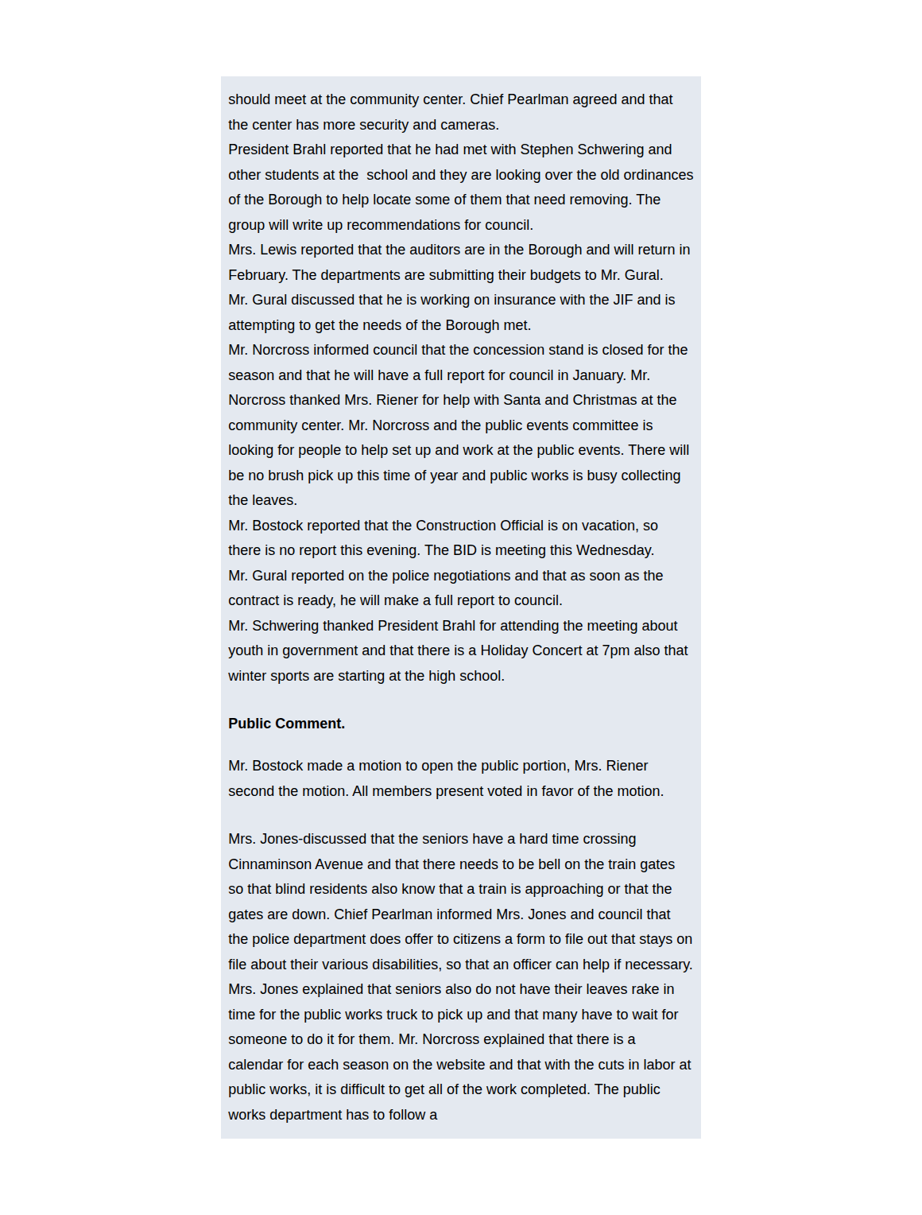should meet at the community center. Chief Pearlman agreed and that the center has more security and cameras.
President Brahl reported that he had met with Stephen Schwering and other students at the school and they are looking over the old ordinances of the Borough to help locate some of them that need removing. The group will write up recommendations for council.
Mrs. Lewis reported that the auditors are in the Borough and will return in February. The departments are submitting their budgets to Mr. Gural.
Mr. Gural discussed that he is working on insurance with the JIF and is attempting to get the needs of the Borough met.
Mr. Norcross informed council that the concession stand is closed for the season and that he will have a full report for council in January. Mr. Norcross thanked Mrs. Riener for help with Santa and Christmas at the community center. Mr. Norcross and the public events committee is looking for people to help set up and work at the public events. There will be no brush pick up this time of year and public works is busy collecting the leaves.
Mr. Bostock reported that the Construction Official is on vacation, so there is no report this evening. The BID is meeting this Wednesday.
Mr. Gural reported on the police negotiations and that as soon as the contract is ready, he will make a full report to council.
Mr. Schwering thanked President Brahl for attending the meeting about youth in government and that there is a Holiday Concert at 7pm also that winter sports are starting at the high school.
Public Comment.
Mr. Bostock made a motion to open the public portion, Mrs. Riener second the motion. All members present voted in favor of the motion.
Mrs. Jones-discussed that the seniors have a hard time crossing Cinnaminson Avenue and that there needs to be bell on the train gates so that blind residents also know that a train is approaching or that the gates are down. Chief Pearlman informed Mrs. Jones and council that the police department does offer to citizens a form to file out that stays on file about their various disabilities, so that an officer can help if necessary. Mrs. Jones explained that seniors also do not have their leaves rake in time for the public works truck to pick up and that many have to wait for someone to do it for them. Mr. Norcross explained that there is a calendar for each season on the website and that with the cuts in labor at public works, it is difficult to get all of the work completed. The public works department has to follow a